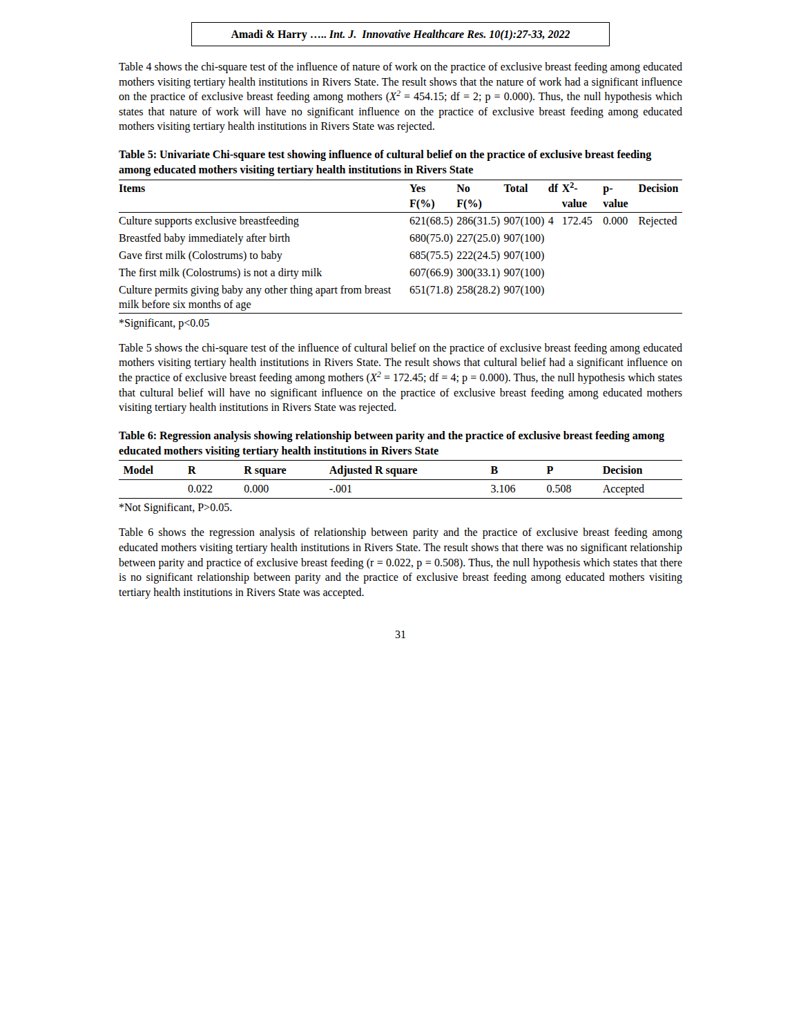Amadi & Harry ….. Int. J. Innovative Healthcare Res. 10(1):27-33, 2022
Table 4 shows the chi-square test of the influence of nature of work on the practice of exclusive breast feeding among educated mothers visiting tertiary health institutions in Rivers State. The result shows that the nature of work had a significant influence on the practice of exclusive breast feeding among mothers (X2 = 454.15; df = 2; p = 0.000). Thus, the null hypothesis which states that nature of work will have no significant influence on the practice of exclusive breast feeding among educated mothers visiting tertiary health institutions in Rivers State was rejected.
Table 5: Univariate Chi-square test showing influence of cultural belief on the practice of exclusive breast feeding among educated mothers visiting tertiary health institutions in Rivers State
| Items | Yes F(%) | No F(%) | Total | df | X 2 -value | p-value | Decision |
| --- | --- | --- | --- | --- | --- | --- | --- |
| Culture supports exclusive breastfeeding | 621(68.5) | 286(31.5) | 907(100) | 4 | 172.45 | 0.000 | Rejected |
| Breastfed baby immediately after birth | 680(75.0) | 227(25.0) | 907(100) | | | | |
| Gave first milk (Colostrums) to baby | 685(75.5) | 222(24.5) | 907(100) | | | | |
| The first milk (Colostrums) is not a dirty milk | 607(66.9) | 300(33.1) | 907(100) | | | | |
| Culture permits giving baby any other thing apart from breast milk before six months of age | 651(71.8) | 258(28.2) | 907(100) | | | | |
*Significant, p<0.05
Table 5 shows the chi-square test of the influence of cultural belief on the practice of exclusive breast feeding among educated mothers visiting tertiary health institutions in Rivers State. The result shows that cultural belief had a significant influence on the practice of exclusive breast feeding among mothers (X2 = 172.45; df = 4; p = 0.000). Thus, the null hypothesis which states that cultural belief will have no significant influence on the practice of exclusive breast feeding among educated mothers visiting tertiary health institutions in Rivers State was rejected.
Table 6: Regression analysis showing relationship between parity and the practice of exclusive breast feeding among educated mothers visiting tertiary health institutions in Rivers State
| Model | R | R square | Adjusted R square | B | P | Decision |
| --- | --- | --- | --- | --- | --- | --- |
| | 0.022 | 0.000 | -.001 | 3.106 | 0.508 | Accepted |
*Not Significant, P>0.05.
Table 6 shows the regression analysis of relationship between parity and the practice of exclusive breast feeding among educated mothers visiting tertiary health institutions in Rivers State. The result shows that there was no significant relationship between parity and practice of exclusive breast feeding (r = 0.022, p = 0.508). Thus, the null hypothesis which states that there is no significant relationship between parity and the practice of exclusive breast feeding among educated mothers visiting tertiary health institutions in Rivers State was accepted.
31